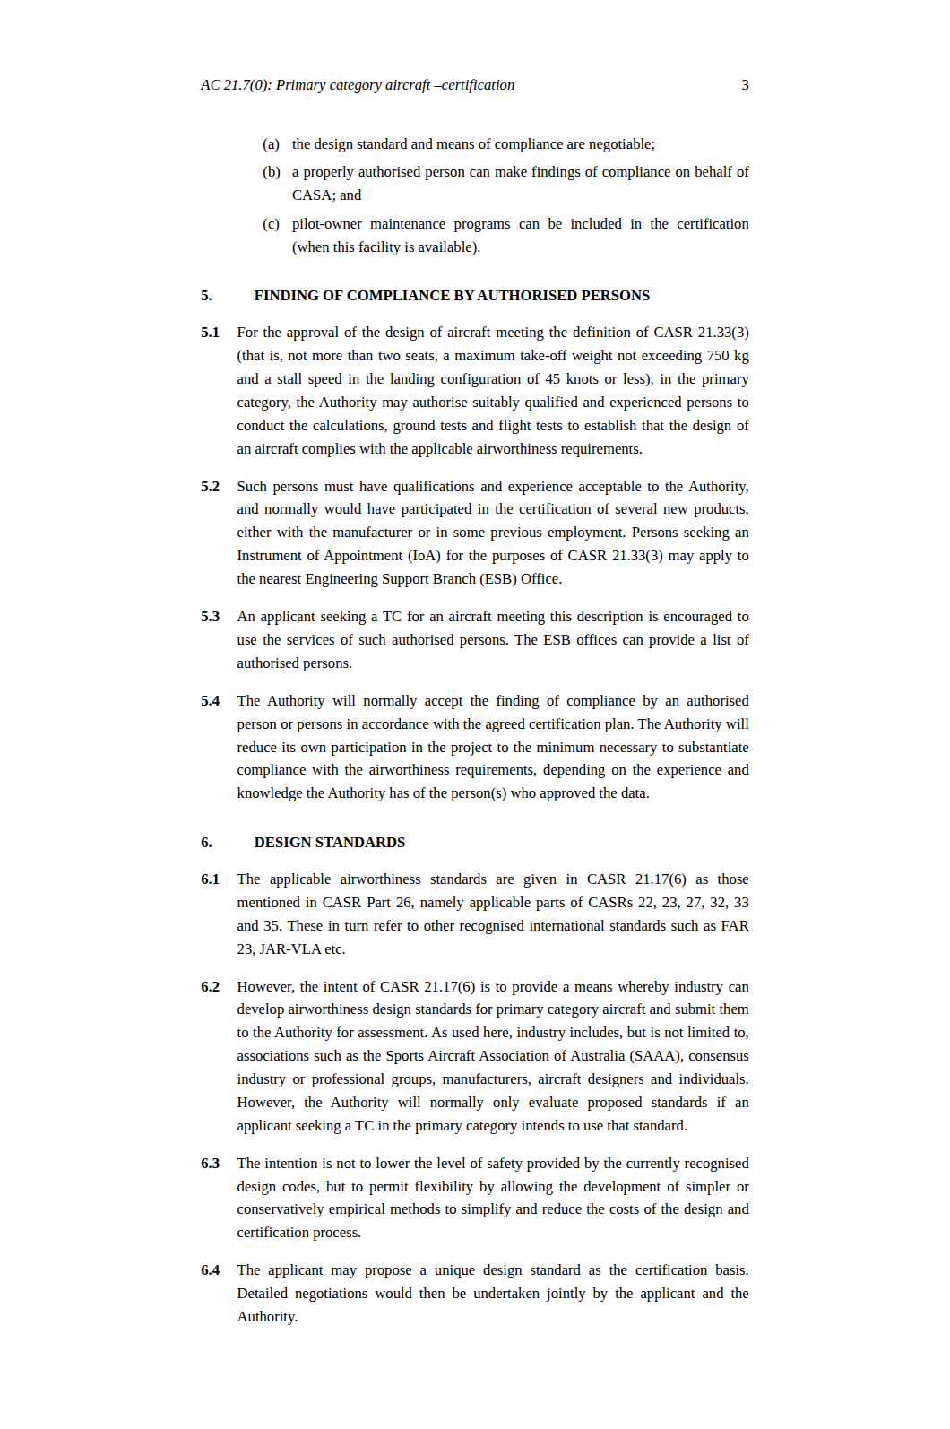AC 21.7(0): Primary category aircraft –certification 3
(a) the design standard and means of compliance are negotiable;
(b) a properly authorised person can make findings of compliance on behalf of CASA; and
(c) pilot-owner maintenance programs can be included in the certification (when this facility is available).
5. FINDING OF COMPLIANCE BY AUTHORISED PERSONS
5.1 For the approval of the design of aircraft meeting the definition of CASR 21.33(3) (that is, not more than two seats, a maximum take-off weight not exceeding 750 kg and a stall speed in the landing configuration of 45 knots or less), in the primary category, the Authority may authorise suitably qualified and experienced persons to conduct the calculations, ground tests and flight tests to establish that the design of an aircraft complies with the applicable airworthiness requirements.
5.2 Such persons must have qualifications and experience acceptable to the Authority, and normally would have participated in the certification of several new products, either with the manufacturer or in some previous employment. Persons seeking an Instrument of Appointment (IoA) for the purposes of CASR 21.33(3) may apply to the nearest Engineering Support Branch (ESB) Office.
5.3 An applicant seeking a TC for an aircraft meeting this description is encouraged to use the services of such authorised persons. The ESB offices can provide a list of authorised persons.
5.4 The Authority will normally accept the finding of compliance by an authorised person or persons in accordance with the agreed certification plan. The Authority will reduce its own participation in the project to the minimum necessary to substantiate compliance with the airworthiness requirements, depending on the experience and knowledge the Authority has of the person(s) who approved the data.
6. DESIGN STANDARDS
6.1 The applicable airworthiness standards are given in CASR 21.17(6) as those mentioned in CASR Part 26, namely applicable parts of CASRs 22, 23, 27, 32, 33 and 35. These in turn refer to other recognised international standards such as FAR 23, JAR-VLA etc.
6.2 However, the intent of CASR 21.17(6) is to provide a means whereby industry can develop airworthiness design standards for primary category aircraft and submit them to the Authority for assessment. As used here, industry includes, but is not limited to, associations such as the Sports Aircraft Association of Australia (SAAA), consensus industry or professional groups, manufacturers, aircraft designers and individuals. However, the Authority will normally only evaluate proposed standards if an applicant seeking a TC in the primary category intends to use that standard.
6.3 The intention is not to lower the level of safety provided by the currently recognised design codes, but to permit flexibility by allowing the development of simpler or conservatively empirical methods to simplify and reduce the costs of the design and certification process.
6.4 The applicant may propose a unique design standard as the certification basis. Detailed negotiations would then be undertaken jointly by the applicant and the Authority.